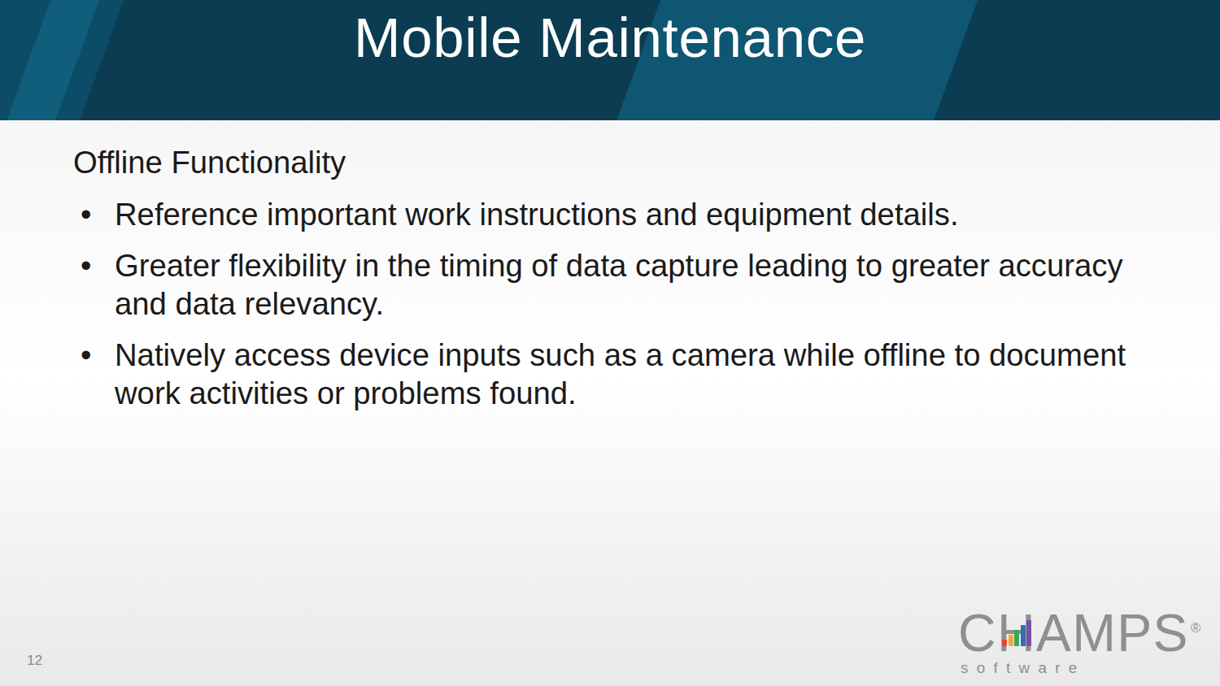Mobile Maintenance
Offline Functionality
Reference important work instructions and equipment details.
Greater flexibility in the timing of data capture leading to greater accuracy and data relevancy.
Natively access device inputs such as a camera while offline to document work activities or problems found.
12
CHAMPS®
software